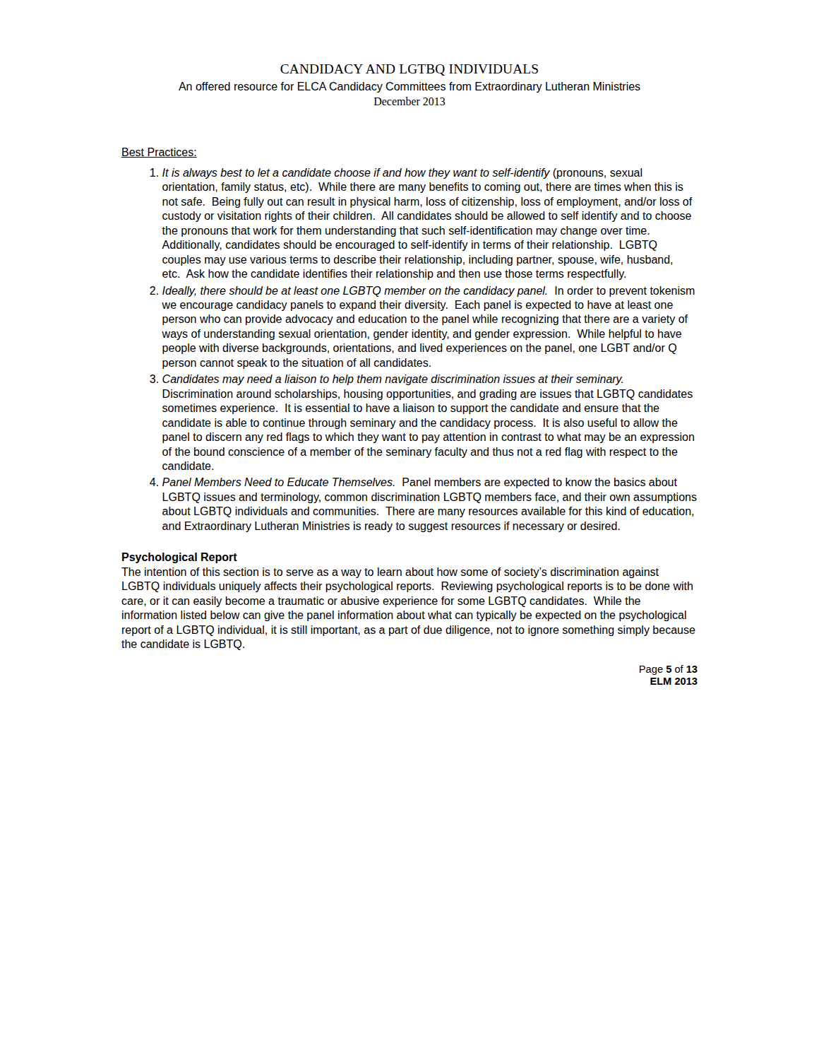CANDIDACY AND LGTBQ INDIVIDUALS
An offered resource for ELCA Candidacy Committees from Extraordinary Lutheran Ministries
December 2013
Best Practices:
It is always best to let a candidate choose if and how they want to self-identify (pronouns, sexual orientation, family status, etc). While there are many benefits to coming out, there are times when this is not safe. Being fully out can result in physical harm, loss of citizenship, loss of employment, and/or loss of custody or visitation rights of their children. All candidates should be allowed to self identify and to choose the pronouns that work for them understanding that such self-identification may change over time. Additionally, candidates should be encouraged to self-identify in terms of their relationship. LGBTQ couples may use various terms to describe their relationship, including partner, spouse, wife, husband, etc. Ask how the candidate identifies their relationship and then use those terms respectfully.
Ideally, there should be at least one LGBTQ member on the candidacy panel. In order to prevent tokenism we encourage candidacy panels to expand their diversity. Each panel is expected to have at least one person who can provide advocacy and education to the panel while recognizing that there are a variety of ways of understanding sexual orientation, gender identity, and gender expression. While helpful to have people with diverse backgrounds, orientations, and lived experiences on the panel, one LGBT and/or Q person cannot speak to the situation of all candidates.
Candidates may need a liaison to help them navigate discrimination issues at their seminary. Discrimination around scholarships, housing opportunities, and grading are issues that LGBTQ candidates sometimes experience. It is essential to have a liaison to support the candidate and ensure that the candidate is able to continue through seminary and the candidacy process. It is also useful to allow the panel to discern any red flags to which they want to pay attention in contrast to what may be an expression of the bound conscience of a member of the seminary faculty and thus not a red flag with respect to the candidate.
Panel Members Need to Educate Themselves. Panel members are expected to know the basics about LGBTQ issues and terminology, common discrimination LGBTQ members face, and their own assumptions about LGBTQ individuals and communities. There are many resources available for this kind of education, and Extraordinary Lutheran Ministries is ready to suggest resources if necessary or desired.
Psychological Report
The intention of this section is to serve as a way to learn about how some of society’s discrimination against LGBTQ individuals uniquely affects their psychological reports. Reviewing psychological reports is to be done with care, or it can easily become a traumatic or abusive experience for some LGBTQ candidates. While the information listed below can give the panel information about what can typically be expected on the psychological report of a LGBTQ individual, it is still important, as a part of due diligence, not to ignore something simply because the candidate is LGBTQ.
Page 5 of 13 ELM 2013